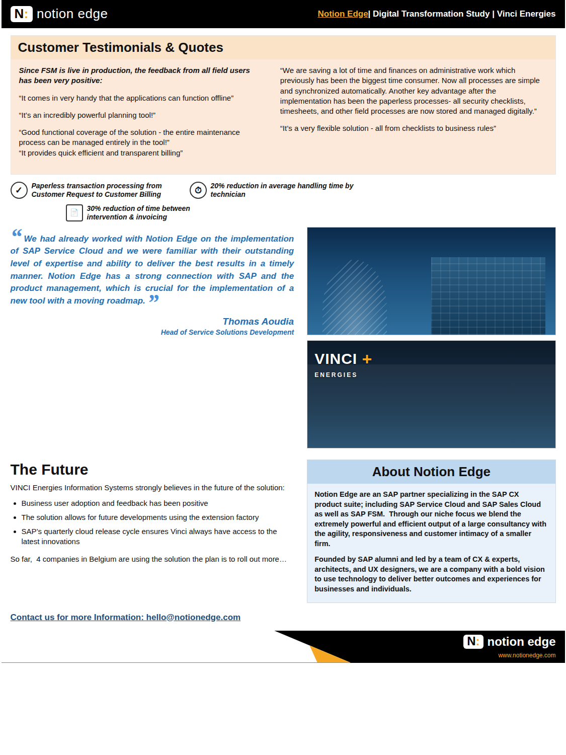N: notion edge
Notion Edge| Digital Transformation Study | Vinci Energies
Customer Testimonials & Quotes
Since FSM is live in production, the feedback from all field users has been very positive:
“It comes in very handy that the applications can function offline”
“It’s an incredibly powerful planning tool!”
“Good functional coverage of the solution - the entire maintenance process can be managed entirely in the tool!”
“It provides quick efficient and transparent billing”
“We are saving a lot of time and finances on administrative work which previously has been the biggest time consumer. Now all processes are simple and synchronized automatically. Another key advantage after the implementation has been the paperless processes- all security checklists, timesheets, and other field processes are now stored and managed digitally.”
“It’s a very flexible solution - all from checklists to business rules”
✓
Paperless transaction processing from Customer Request to Customer Billing
⏱
20% reduction in average handling time by technician
📄
30% reduction of time between intervention & invoicing
“We had already worked with Notion Edge on the implementation of SAP Service Cloud and we were familiar with their outstanding level of expertise and ability to deliver the best results in a timely manner. Notion Edge has a strong connection with SAP and the product management, which is crucial for the implementation of a new tool with a moving roadmap.”
Thomas Aoudia Head of Service Solutions Development
VINCI +ENERGIES
The Future
VINCI Energies Information Systems strongly believes in the future of the solution:
Business user adoption and feedback has been positive
The solution allows for future developments using the extension factory
SAP’s quarterly cloud release cycle ensures Vinci always have access to the latest innovations
So far, 4 companies in Belgium are using the solution the plan is to roll out more…
About Notion Edge
Notion Edge are an SAP partner specializing in the SAP CX product suite; including SAP Service Cloud and SAP Sales Cloud as well as SAP FSM. Through our niche focus we blend the extremely powerful and efficient output of a large consultancy with the agility, responsiveness and customer intimacy of a smaller firm.
Founded by SAP alumni and led by a team of CX & experts, architects, and UX designers, we are a company with a bold vision to use technology to deliver better outcomes and experiences for businesses and individuals.
Contact us for more Information: hello@notionedge.com
N: notion edge
www.notionedge.com